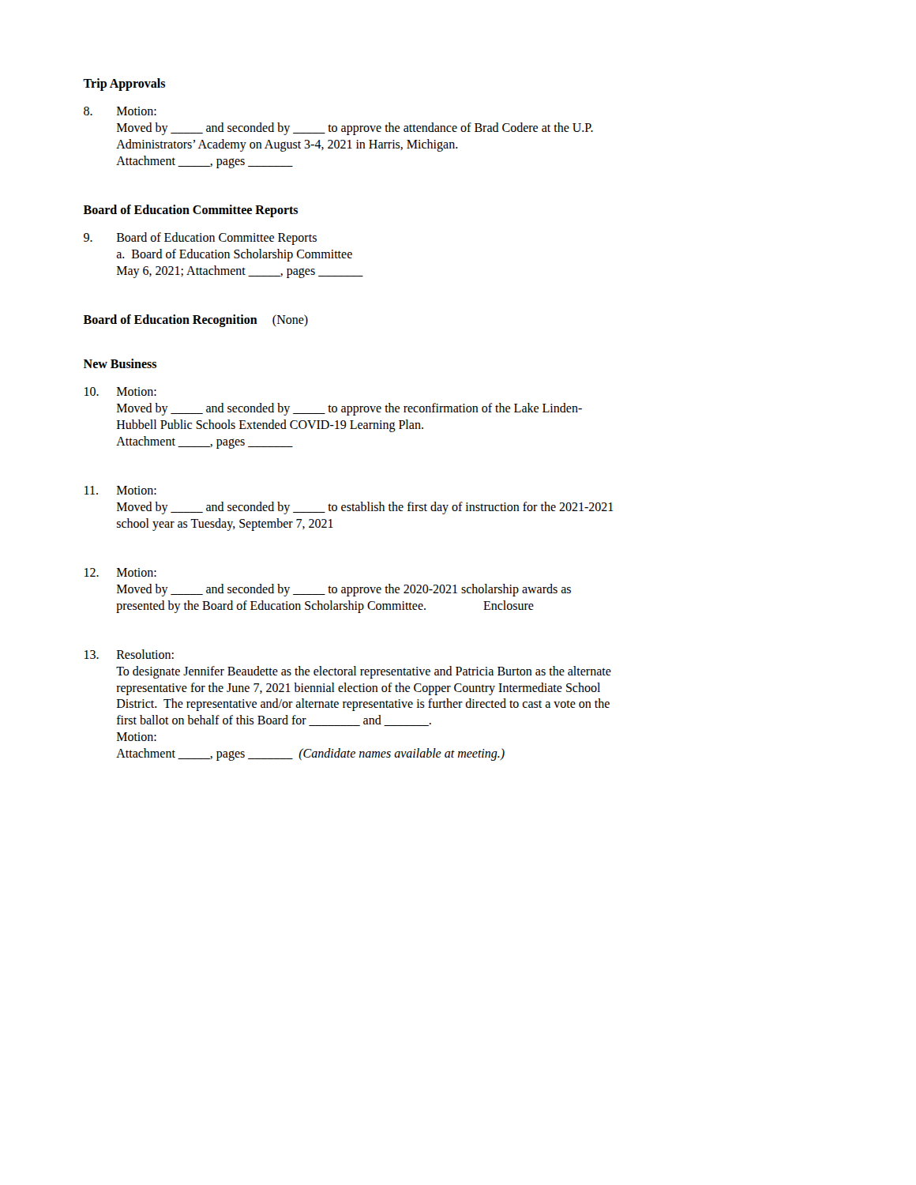Trip Approvals
8.
Motion:
Moved by _____ and seconded by _____ to approve the attendance of Brad Codere at the U.P. Administrators’ Academy on August 3-4, 2021 in Harris, Michigan.
Attachment _____, pages _______
Board of Education Committee Reports
9.
Board of Education Committee Reports
a. Board of Education Scholarship Committee
May 6, 2021; Attachment _____, pages _______
Board of Education Recognition
(None)
New Business
10.
Motion:
Moved by _____ and seconded by _____ to approve the reconfirmation of the Lake Linden-Hubbell Public Schools Extended COVID-19 Learning Plan.
Attachment _____, pages _______
11.
Motion:
Moved by _____ and seconded by _____ to establish the first day of instruction for the 2021-2021 school year as Tuesday, September 7, 2021
12.
Motion:
Moved by _____ and seconded by _____ to approve the 2020-2021 scholarship awards as presented by the Board of Education Scholarship Committee.Enclosure
13.
Resolution:
To designate Jennifer Beaudette as the electoral representative and Patricia Burton as the alternate representative for the June 7, 2021 biennial election of the Copper Country Intermediate School District. The representative and/or alternate representative is further directed to cast a vote on the first ballot on behalf of this Board for ________ and _______.
Motion:
Attachment _____, pages _______ (Candidate names available at meeting.)